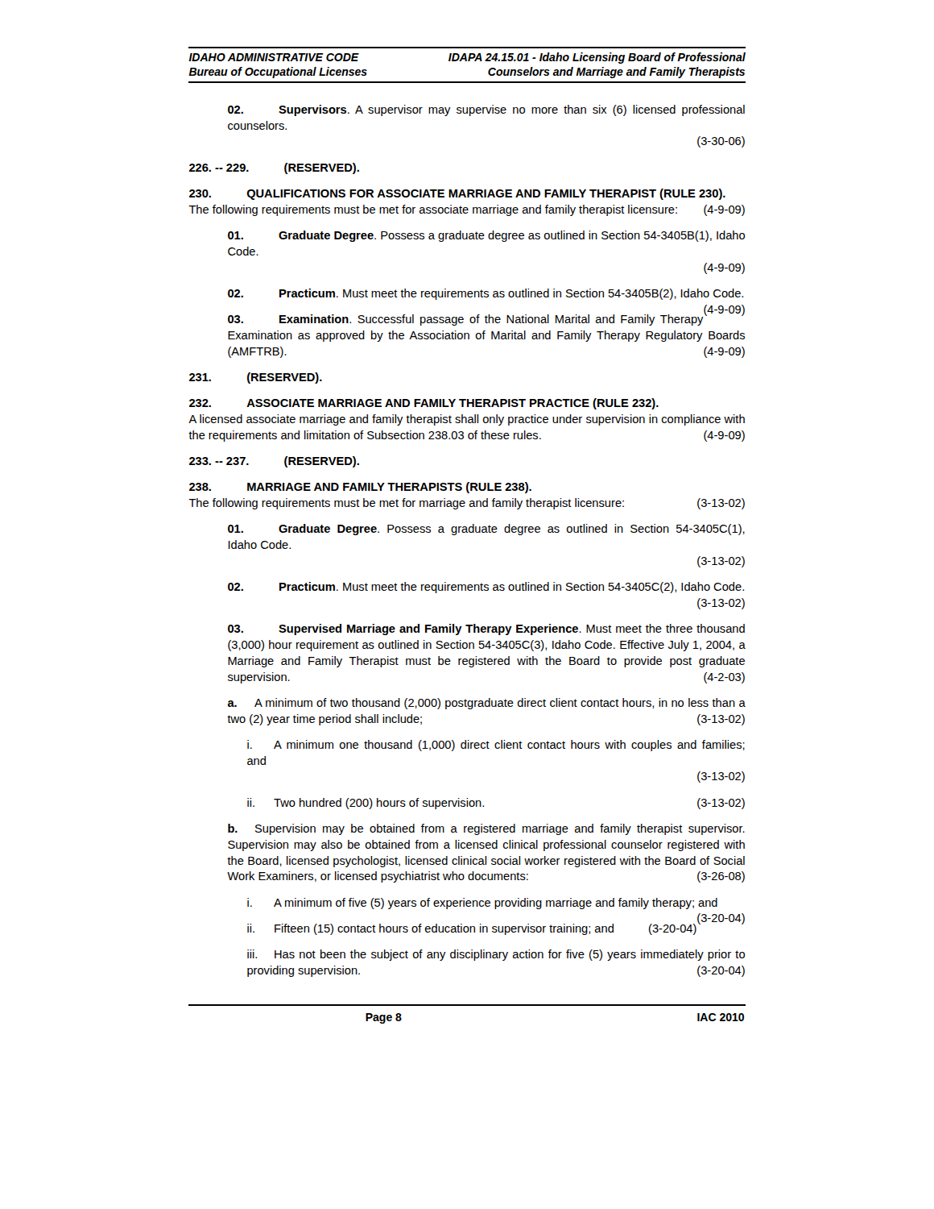| IDAHO ADMINISTRATIVE CODE Bureau of Occupational Licenses | IDAPA 24.15.01 - Idaho Licensing Board of Professional Counselors and Marriage and Family Therapists |
02. Supervisors. A supervisor may supervise no more than six (6) licensed professional counselors.
(3-30-06)
226. -- 229. (RESERVED).
230. QUALIFICATIONS FOR ASSOCIATE MARRIAGE AND FAMILY THERAPIST (RULE 230).
The following requirements must be met for associate marriage and family therapist licensure:(4-9-09)
01. Graduate Degree. Possess a graduate degree as outlined in Section 54-3405B(1), Idaho Code.
(4-9-09)
02. Practicum. Must meet the requirements as outlined in Section 54-3405B(2), Idaho Code.(4-9-09)
03. Examination. Successful passage of the National Marital and Family Therapy Examination as approved by the Association of Marital and Family Therapy Regulatory Boards (AMFTRB).(4-9-09)
231. (RESERVED).
232. ASSOCIATE MARRIAGE AND FAMILY THERAPIST PRACTICE (RULE 232).
A licensed associate marriage and family therapist shall only practice under supervision in compliance with the requirements and limitation of Subsection 238.03 of these rules.(4-9-09)
233. -- 237. (RESERVED).
238. MARRIAGE AND FAMILY THERAPISTS (RULE 238).
The following requirements must be met for marriage and family therapist licensure:(3-13-02)
01. Graduate Degree. Possess a graduate degree as outlined in Section 54-3405C(1), Idaho Code.
(3-13-02)
02. Practicum. Must meet the requirements as outlined in Section 54-3405C(2), Idaho Code.
(3-13-02)
03. Supervised Marriage and Family Therapy Experience. Must meet the three thousand (3,000) hour requirement as outlined in Section 54-3405C(3), Idaho Code. Effective July 1, 2004, a Marriage and Family Therapist must be registered with the Board to provide post graduate supervision.(4-2-03)
a. A minimum of two thousand (2,000) postgraduate direct client contact hours, in no less than a two (2) year time period shall include;(3-13-02)
i. A minimum one thousand (1,000) direct client contact hours with couples and families; and
(3-13-02)
ii. Two hundred (200) hours of supervision.(3-13-02)
b. Supervision may be obtained from a registered marriage and family therapist supervisor. Supervision may also be obtained from a licensed clinical professional counselor registered with the Board, licensed psychologist, licensed clinical social worker registered with the Board of Social Work Examiners, or licensed psychiatrist who documents:(3-26-08)
i. A minimum of five (5) years of experience providing marriage and family therapy; and(3-20-04)
ii. Fifteen (15) contact hours of education in supervisor training; and(3-20-04)
iii. Has not been the subject of any disciplinary action for five (5) years immediately prior to providing supervision.(3-20-04)
| Page 8 | IAC 2010 |